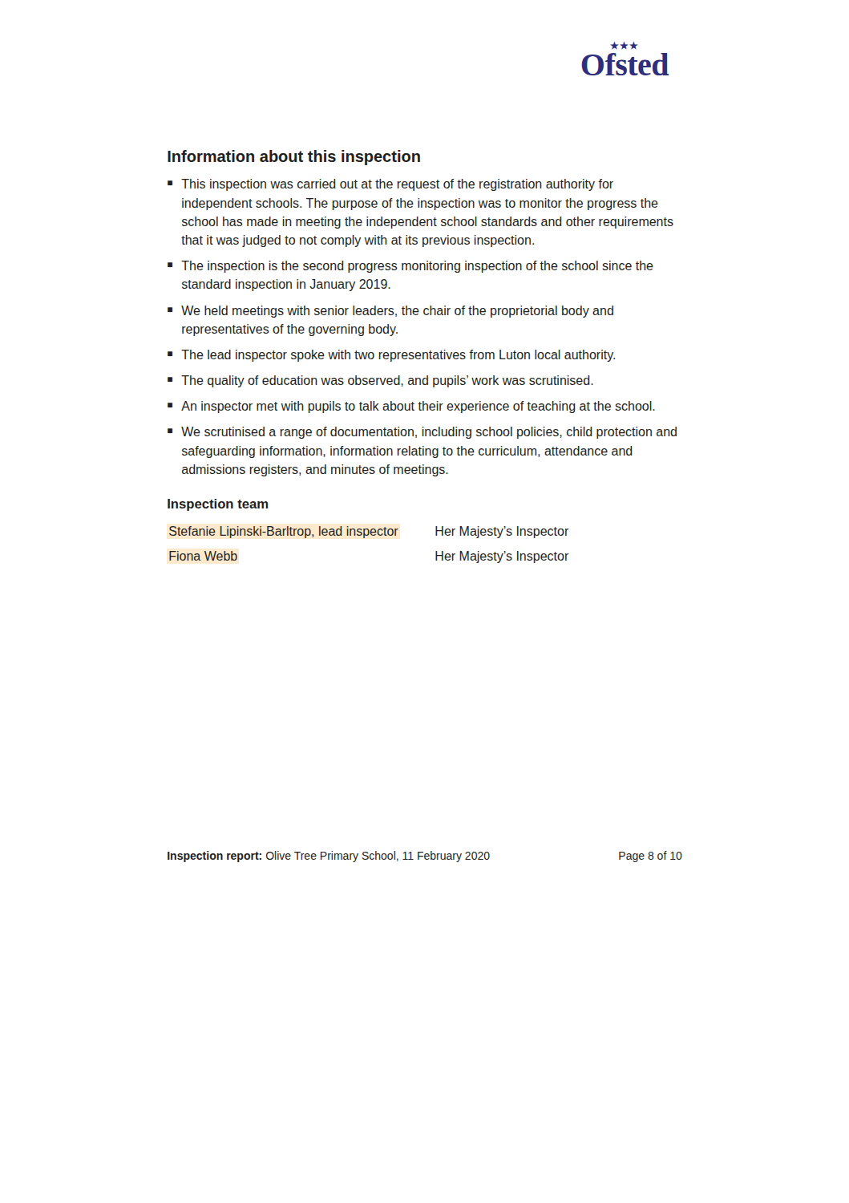★★★
Ofsted
Information about this inspection
This inspection was carried out at the request of the registration authority for independent schools. The purpose of the inspection was to monitor the progress the school has made in meeting the independent school standards and other requirements that it was judged to not comply with at its previous inspection.
The inspection is the second progress monitoring inspection of the school since the standard inspection in January 2019.
We held meetings with senior leaders, the chair of the proprietorial body and representatives of the governing body.
The lead inspector spoke with two representatives from Luton local authority.
The quality of education was observed, and pupils’ work was scrutinised.
An inspector met with pupils to talk about their experience of teaching at the school.
We scrutinised a range of documentation, including school policies, child protection and safeguarding information, information relating to the curriculum, attendance and admissions registers, and minutes of meetings.
Inspection team
| Stefanie Lipinski-Barltrop, lead inspector | Her Majesty’s Inspector |
| Fiona Webb | Her Majesty’s Inspector |
Inspection report: Olive Tree Primary School, 11 February 2020
Page 8 of 10